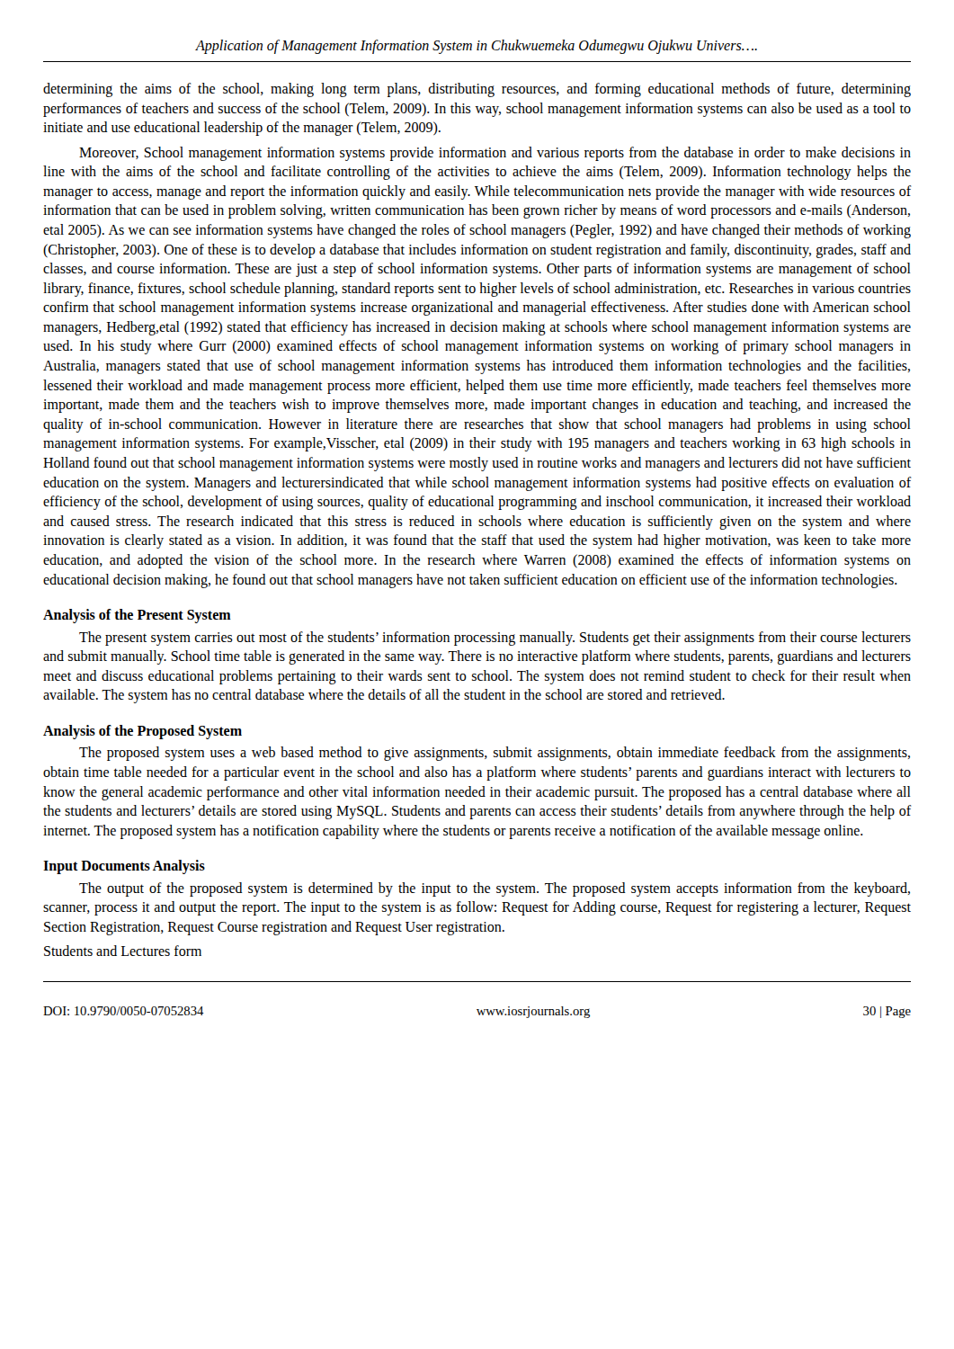Application of Management Information System in Chukwuemeka Odumegwu Ojukwu Univers….
determining the aims of the school, making long term plans, distributing resources, and forming educational methods of future, determining performances of teachers and success of the school (Telem, 2009). In this way, school management information systems can also be used as a tool to initiate and use educational leadership of the manager (Telem, 2009).
Moreover, School management information systems provide information and various reports from the database in order to make decisions in line with the aims of the school and facilitate controlling of the activities to achieve the aims (Telem, 2009). Information technology helps the manager to access, manage and report the information quickly and easily. While telecommunication nets provide the manager with wide resources of information that can be used in problem solving, written communication has been grown richer by means of word processors and e-mails (Anderson, etal 2005). As we can see information systems have changed the roles of school managers (Pegler, 1992) and have changed their methods of working (Christopher, 2003). One of these is to develop a database that includes information on student registration and family, discontinuity, grades, staff and classes, and course information. These are just a step of school information systems. Other parts of information systems are management of school library, finance, fixtures, school schedule planning, standard reports sent to higher levels of school administration, etc. Researches in various countries confirm that school management information systems increase organizational and managerial effectiveness. After studies done with American school managers, Hedberg,etal (1992) stated that efficiency has increased in decision making at schools where school management information systems are used. In his study where Gurr (2000) examined effects of school management information systems on working of primary school managers in Australia, managers stated that use of school management information systems has introduced them information technologies and the facilities, lessened their workload and made management process more efficient, helped them use time more efficiently, made teachers feel themselves more important, made them and the teachers wish to improve themselves more, made important changes in education and teaching, and increased the quality of in-school communication. However in literature there are researches that show that school managers had problems in using school management information systems. For example,Visscher, etal (2009) in their study with 195 managers and teachers working in 63 high schools in Holland found out that school management information systems were mostly used in routine works and managers and lecturers did not have sufficient education on the system. Managers and lecturersindicated that while school management information systems had positive effects on evaluation of efficiency of the school, development of using sources, quality of educational programming and inschool communication, it increased their workload and caused stress. The research indicated that this stress is reduced in schools where education is sufficiently given on the system and where innovation is clearly stated as a vision. In addition, it was found that the staff that used the system had higher motivation, was keen to take more education, and adopted the vision of the school more. In the research where Warren (2008) examined the effects of information systems on educational decision making, he found out that school managers have not taken sufficient education on efficient use of the information technologies.
Analysis of the Present System
The present system carries out most of the students’ information processing manually. Students get their assignments from their course lecturers and submit manually. School time table is generated in the same way. There is no interactive platform where students, parents, guardians and lecturers meet and discuss educational problems pertaining to their wards sent to school. The system does not remind student to check for their result when available. The system has no central database where the details of all the student in the school are stored and retrieved.
Analysis of the Proposed System
The proposed system uses a web based method to give assignments, submit assignments, obtain immediate feedback from the assignments, obtain time table needed for a particular event in the school and also has a platform where students’ parents and guardians interact with lecturers to know the general academic performance and other vital information needed in their academic pursuit. The proposed has a central database where all the students and lecturers’ details are stored using MySQL. Students and parents can access their students’ details from anywhere through the help of internet. The proposed system has a notification capability where the students or parents receive a notification of the available message online.
Input Documents Analysis
The output of the proposed system is determined by the input to the system. The proposed system accepts information from the keyboard, scanner, process it and output the report. The input to the system is as follow: Request for Adding course, Request for registering a lecturer, Request Section Registration, Request Course registration and Request User registration.
Students and Lectures form
DOI: 10.9790/0050-07052834 www.iosrjournals.org 30 | Page